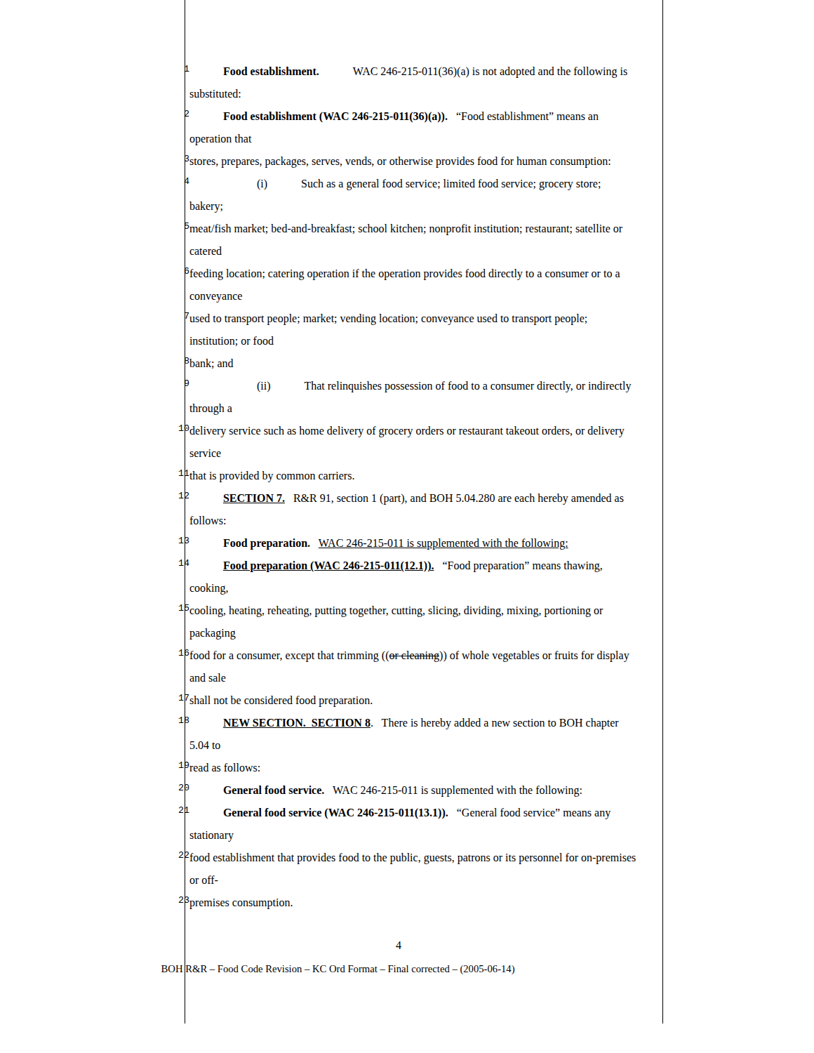| 1 | Food establishment. WAC 246-215-011(36)(a) is not adopted and the following is substituted: |
| 2 | Food establishment (WAC 246-215-011(36)(a)). “Food establishment” means an operation that |
| 3 | stores, prepares, packages, serves, vends, or otherwise provides food for human consumption: |
| 4 | (i) Such as a general food service; limited food service; grocery store; bakery; |
| 5 | meat/fish market; bed-and-breakfast; school kitchen; nonprofit institution; restaurant; satellite or catered |
| 6 | feeding location; catering operation if the operation provides food directly to a consumer or to a conveyance |
| 7 | used to transport people; market; vending location; conveyance used to transport people; institution; or food |
| 8 | bank; and |
| 9 | (ii) That relinquishes possession of food to a consumer directly, or indirectly through a |
| 10 | delivery service such as home delivery of grocery orders or restaurant takeout orders, or delivery service |
| 11 | that is provided by common carriers. |
| 12 | SECTION 7. R&R 91, section 1 (part), and BOH 5.04.280 are each hereby amended as follows: |
| 13 | Food preparation. WAC 246-215-011 is supplemented with the following: |
| 14 | Food preparation (WAC 246-215-011(12.1)). “Food preparation” means thawing, cooking, |
| 15 | cooling, heating, reheating, putting together, cutting, slicing, dividing, mixing, portioning or packaging |
| 16 | food for a consumer, except that trimming (( or cleaning )) of whole vegetables or fruits for display and sale |
| 17 | shall not be considered food preparation. |
| 18 | NEW SECTION. SECTION 8 . There is hereby added a new section to BOH chapter 5.04 to |
| 19 | read as follows: |
| 20 | General food service. WAC 246-215-011 is supplemented with the following: |
| 21 | General food service (WAC 246-215-011(13.1)). “General food service” means any stationary |
| 22 | food establishment that provides food to the public, guests, patrons or its personnel for on-premises or off- |
| 23 | premises consumption. |
4
BOH R&R – Food Code Revision – KC Ord Format – Final corrected – (2005-06-14)